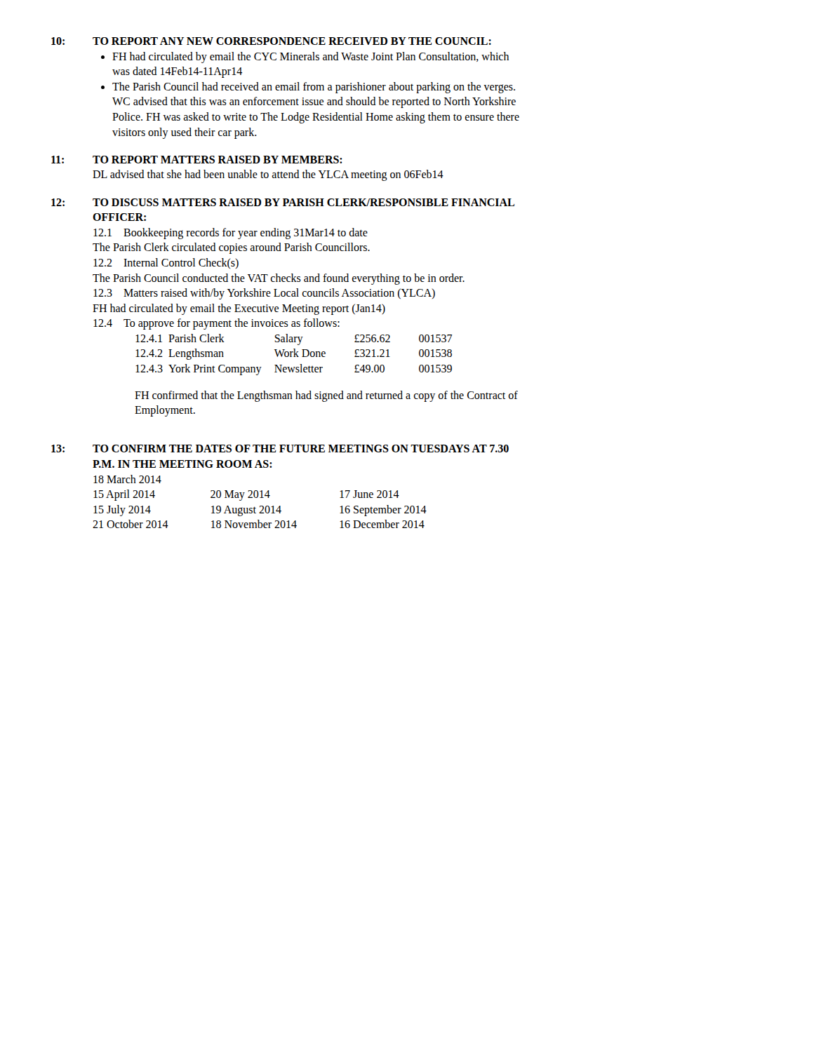10:
To report any new correspondence received by the Council:
FH had circulated by email the CYC Minerals and Waste Joint Plan Consultation, which was dated 14Feb14-11Apr14
The Parish Council had received an email from a parishioner about parking on the verges. WC advised that this was an enforcement issue and should be reported to North Yorkshire Police. FH was asked to write to The Lodge Residential Home asking them to ensure there visitors only used their car park.
11:
To report matters raised by members:
DL advised that she had been unable to attend the YLCA meeting on 06Feb14
12:
To discuss matters raised by Parish Clerk/Responsible Financial Officer:
12.1 Bookkeeping records for year ending 31Mar14 to date
The Parish Clerk circulated copies around Parish Councillors.
12.2 Internal Control Check(s)
The Parish Council conducted the VAT checks and found everything to be in order.
12.3 Matters raised with/by Yorkshire Local councils Association (YLCA)
FH had circulated by email the Executive Meeting report (Jan14)
12.4 To approve for payment the invoices as follows:
| 12.4.1 Parish Clerk | Salary | £256.62 | 001537 |
| 12.4.2 Lengthsman | Work Done | £321.21 | 001538 |
| 12.4.3 York Print Company | Newsletter | £49.00 | 001539 |
FH confirmed that the Lengthsman had signed and returned a copy of the Contract of Employment.
13:
To confirm the dates of the future meetings on Tuesdays at 7.30 p.m. in the Meeting Room as:
18 March 2014
| 15 April 2014 | 20 May 2014 | 17 June 2014 |
| 15 July 2014 | 19 August 2014 | 16 September 2014 |
| 21 October 2014 | 18 November 2014 | 16 December 2014 |